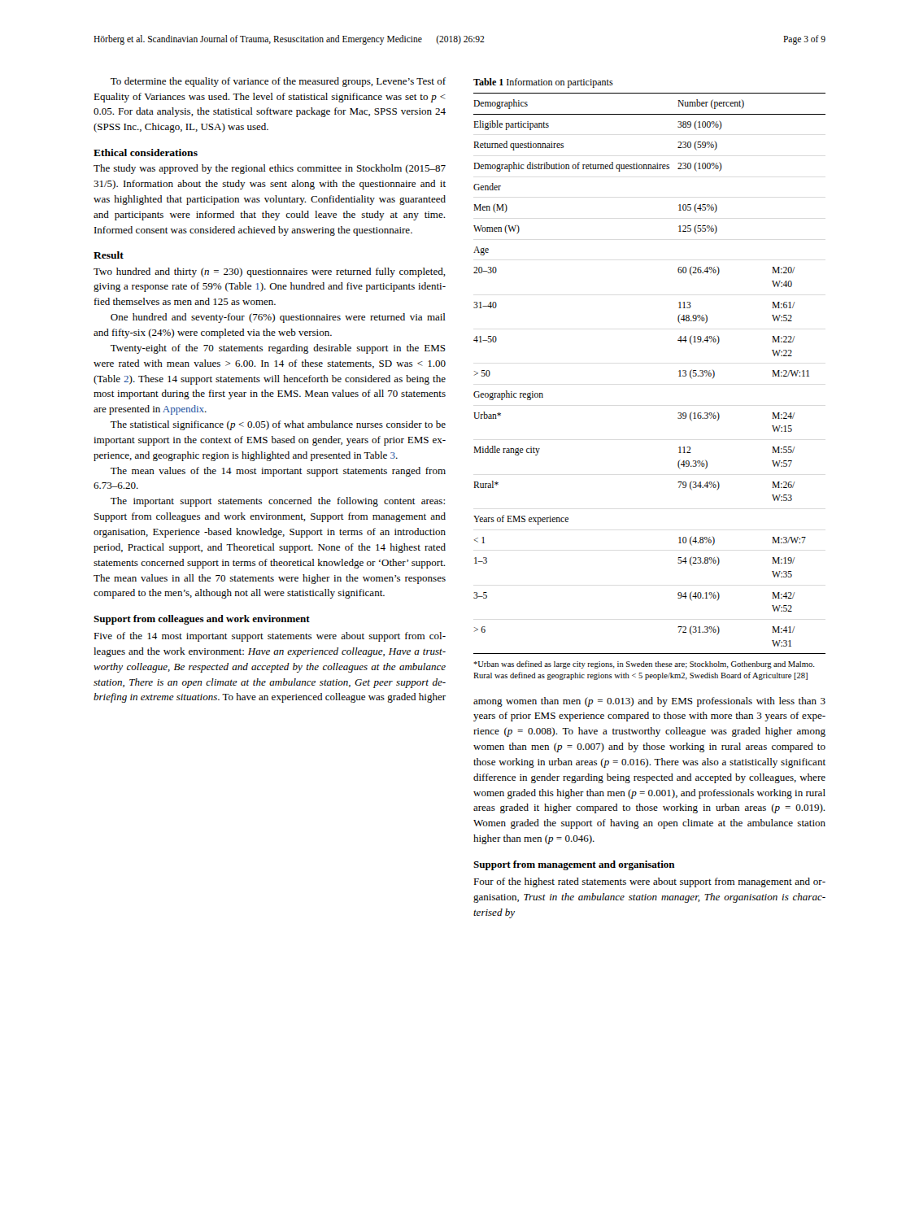Hörberg et al. Scandinavian Journal of Trauma, Resuscitation and Emergency Medicine (2018) 26:92
Page 3 of 9
To determine the equality of variance of the measured groups, Levene’s Test of Equality of Variances was used. The level of statistical significance was set to p < 0.05. For data analysis, the statistical software package for Mac, SPSS version 24 (SPSS Inc., Chicago, IL, USA) was used.
Ethical considerations
The study was approved by the regional ethics committee in Stockholm (2015–87 31/5). Information about the study was sent along with the questionnaire and it was highlighted that participation was voluntary. Confidentiality was guaranteed and participants were informed that they could leave the study at any time. Informed consent was considered achieved by answering the questionnaire.
Result
Two hundred and thirty (n = 230) questionnaires were returned fully completed, giving a response rate of 59% (Table 1). One hundred and five participants identified themselves as men and 125 as women.
One hundred and seventy-four (76%) questionnaires were returned via mail and fifty-six (24%) were completed via the web version.
Twenty-eight of the 70 statements regarding desirable support in the EMS were rated with mean values > 6.00. In 14 of these statements, SD was < 1.00 (Table 2). These 14 support statements will henceforth be considered as being the most important during the first year in the EMS. Mean values of all 70 statements are presented in Appendix.
The statistical significance (p < 0.05) of what ambulance nurses consider to be important support in the context of EMS based on gender, years of prior EMS experience, and geographic region is highlighted and presented in Table 3.
The mean values of the 14 most important support statements ranged from 6.73–6.20.
The important support statements concerned the following content areas: Support from colleagues and work environment, Support from management and organisation, Experience -based knowledge, Support in terms of an introduction period, Practical support, and Theoretical support. None of the 14 highest rated statements concerned support in terms of theoretical knowledge or ‘Other’ support. The mean values in all the 70 statements were higher in the women’s responses compared to the men’s, although not all were statistically significant.
Support from colleagues and work environment
Five of the 14 most important support statements were about support from colleagues and the work environment: Have an experienced colleague, Have a trustworthy colleague, Be respected and accepted by the colleagues at the ambulance station, There is an open climate at the ambulance station, Get peer support debriefing in extreme situations. To have an experienced colleague was graded higher
Table 1 Information on participants
| Demographics | Number (percent) |
| --- | --- |
| Eligible participants | 389 (100%) | |
| Returned questionnaires | 230 (59%) | |
| Demographic distribution of returned questionnaires | 230 (100%) | |
| Gender | | |
| Men (M) | 105 (45%) | |
| Women (W) | 125 (55%) | |
| Age | | |
| 20–30 | 60 (26.4%) | M:20/ W:40 |
| 31–40 | 113 (48.9%) | M:61/ W:52 |
| 41–50 | 44 (19.4%) | M:22/ W:22 |
| > 50 | 13 (5.3%) | M:2/W:11 |
| Geographic region | | |
| Urban* | 39 (16.3%) | M:24/ W:15 |
| Middle range city | 112 (49.3%) | M:55/ W:57 |
| Rural* | 79 (34.4%) | M:26/ W:53 |
| Years of EMS experience | | |
| < 1 | 10 (4.8%) | M:3/W:7 |
| 1–3 | 54 (23.8%) | M:19/ W:35 |
| 3–5 | 94 (40.1%) | M:42/ W:52 |
| > 6 | 72 (31.3%) | M:41/ W:31 |
*Urban was defined as large city regions, in Sweden these are; Stockholm, Gothenburg and Malmo. Rural was defined as geographic regions with < 5 people/km2, Swedish Board of Agriculture [28]
among women than men (p = 0.013) and by EMS professionals with less than 3 years of prior EMS experience compared to those with more than 3 years of experience (p = 0.008). To have a trustworthy colleague was graded higher among women than men (p = 0.007) and by those working in rural areas compared to those working in urban areas (p = 0.016). There was also a statistically significant difference in gender regarding being respected and accepted by colleagues, where women graded this higher than men (p = 0.001), and professionals working in rural areas graded it higher compared to those working in urban areas (p = 0.019). Women graded the support of having an open climate at the ambulance station higher than men (p = 0.046).
Support from management and organisation
Four of the highest rated statements were about support from management and organisation, Trust in the ambulance station manager, The organisation is characterised by